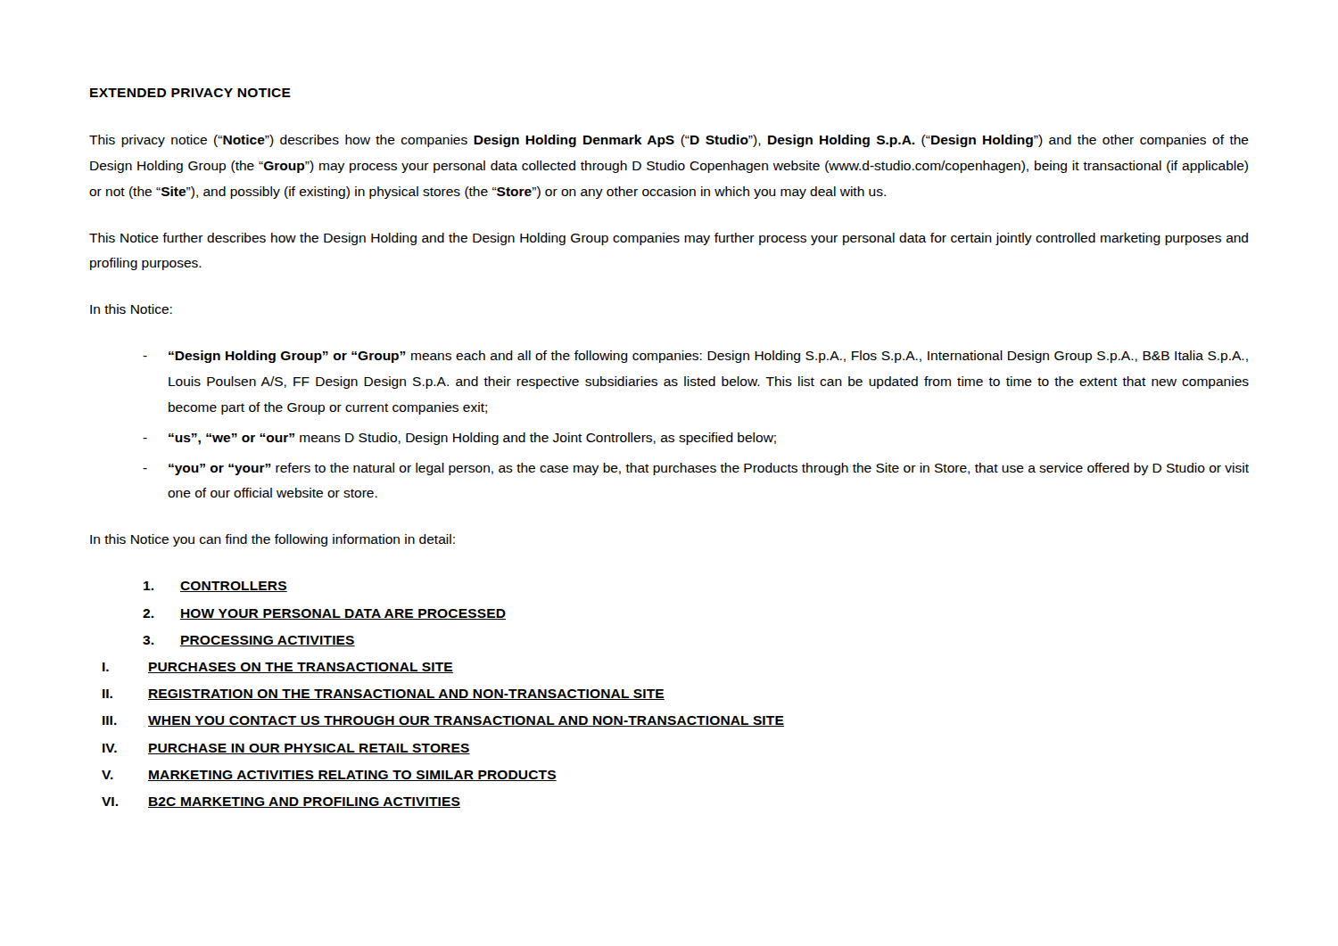EXTENDED PRIVACY NOTICE
This privacy notice (“Notice”) describes how the companies Design Holding Denmark ApS (“D Studio”), Design Holding S.p.A. (“Design Holding”) and the other companies of the Design Holding Group (the “Group”) may process your personal data collected through D Studio Copenhagen website (www.d-studio.com/copenhagen), being it transactional (if applicable) or not (the “Site”), and possibly (if existing) in physical stores (the “Store”) or on any other occasion in which you may deal with us.
This Notice further describes how the Design Holding and the Design Holding Group companies may further process your personal data for certain jointly controlled marketing purposes and profiling purposes.
In this Notice:
“Design Holding Group” or “Group” means each and all of the following companies: Design Holding S.p.A., Flos S.p.A., International Design Group S.p.A., B&B Italia S.p.A., Louis Poulsen A/S, FF Design Design S.p.A. and their respective subsidiaries as listed below. This list can be updated from time to time to the extent that new companies become part of the Group or current companies exit;
“us”, “we” or “our” means D Studio, Design Holding and the Joint Controllers, as specified below;
“you” or “your” refers to the natural or legal person, as the case may be, that purchases the Products through the Site or in Store, that use a service offered by D Studio or visit one of our official website or store.
In this Notice you can find the following information in detail:
CONTROLLERS
HOW YOUR PERSONAL DATA ARE PROCESSED
PROCESSING ACTIVITIES
I. PURCHASES ON THE TRANSACTIONAL SITE
II. REGISTRATION ON THE TRANSACTIONAL AND NON-TRANSACTIONAL SITE
III. WHEN YOU CONTACT US THROUGH OUR TRANSACTIONAL AND NON-TRANSACTIONAL SITE
IV. PURCHASE IN OUR PHYSICAL RETAIL STORES
V. MARKETING ACTIVITIES RELATING TO SIMILAR PRODUCTS
VI. B2C MARKETING AND PROFILING ACTIVITIES